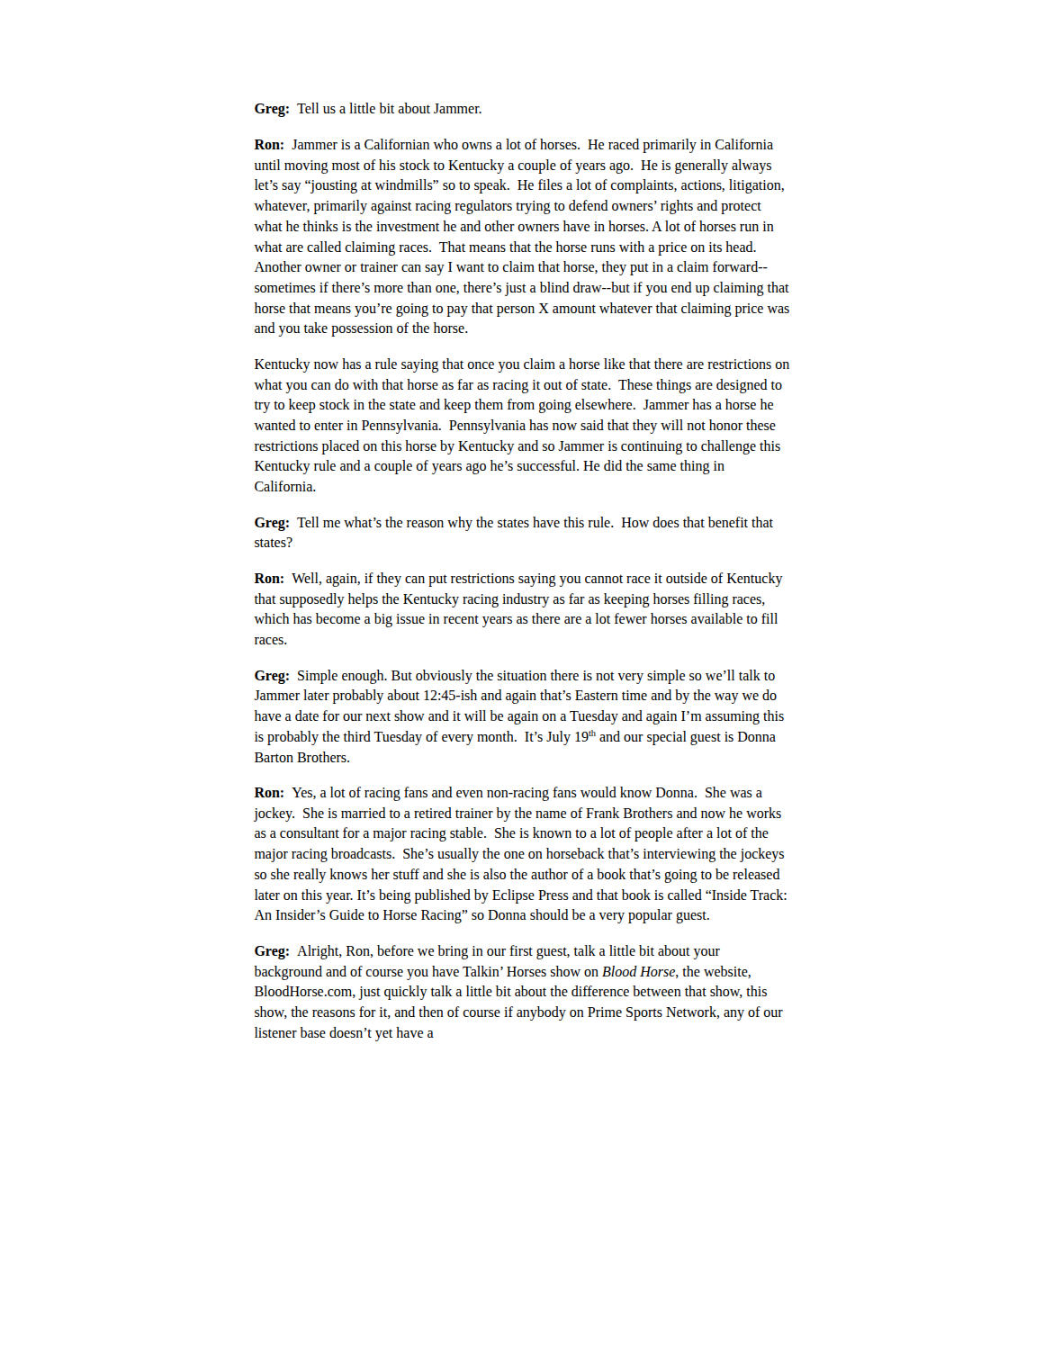Greg: Tell us a little bit about Jammer.
Ron: Jammer is a Californian who owns a lot of horses. He raced primarily in California until moving most of his stock to Kentucky a couple of years ago. He is generally always let’s say “jousting at windmills” so to speak. He files a lot of complaints, actions, litigation, whatever, primarily against racing regulators trying to defend owners’ rights and protect what he thinks is the investment he and other owners have in horses. A lot of horses run in what are called claiming races. That means that the horse runs with a price on its head. Another owner or trainer can say I want to claim that horse, they put in a claim forward--sometimes if there’s more than one, there’s just a blind draw--but if you end up claiming that horse that means you’re going to pay that person X amount whatever that claiming price was and you take possession of the horse.
Kentucky now has a rule saying that once you claim a horse like that there are restrictions on what you can do with that horse as far as racing it out of state. These things are designed to try to keep stock in the state and keep them from going elsewhere. Jammer has a horse he wanted to enter in Pennsylvania. Pennsylvania has now said that they will not honor these restrictions placed on this horse by Kentucky and so Jammer is continuing to challenge this Kentucky rule and a couple of years ago he’s successful. He did the same thing in California.
Greg: Tell me what’s the reason why the states have this rule. How does that benefit that states?
Ron: Well, again, if they can put restrictions saying you cannot race it outside of Kentucky that supposedly helps the Kentucky racing industry as far as keeping horses filling races, which has become a big issue in recent years as there are a lot fewer horses available to fill races.
Greg: Simple enough. But obviously the situation there is not very simple so we’ll talk to Jammer later probably about 12:45-ish and again that’s Eastern time and by the way we do have a date for our next show and it will be again on a Tuesday and again I’m assuming this is probably the third Tuesday of every month. It’s July 19th and our special guest is Donna Barton Brothers.
Ron: Yes, a lot of racing fans and even non-racing fans would know Donna. She was a jockey. She is married to a retired trainer by the name of Frank Brothers and now he works as a consultant for a major racing stable. She is known to a lot of people after a lot of the major racing broadcasts. She’s usually the one on horseback that’s interviewing the jockeys so she really knows her stuff and she is also the author of a book that’s going to be released later on this year. It’s being published by Eclipse Press and that book is called “Inside Track: An Insider’s Guide to Horse Racing” so Donna should be a very popular guest.
Greg: Alright, Ron, before we bring in our first guest, talk a little bit about your background and of course you have Talkin’ Horses show on Blood Horse, the website, BloodHorse.com, just quickly talk a little bit about the difference between that show, this show, the reasons for it, and then of course if anybody on Prime Sports Network, any of our listener base doesn’t yet have a